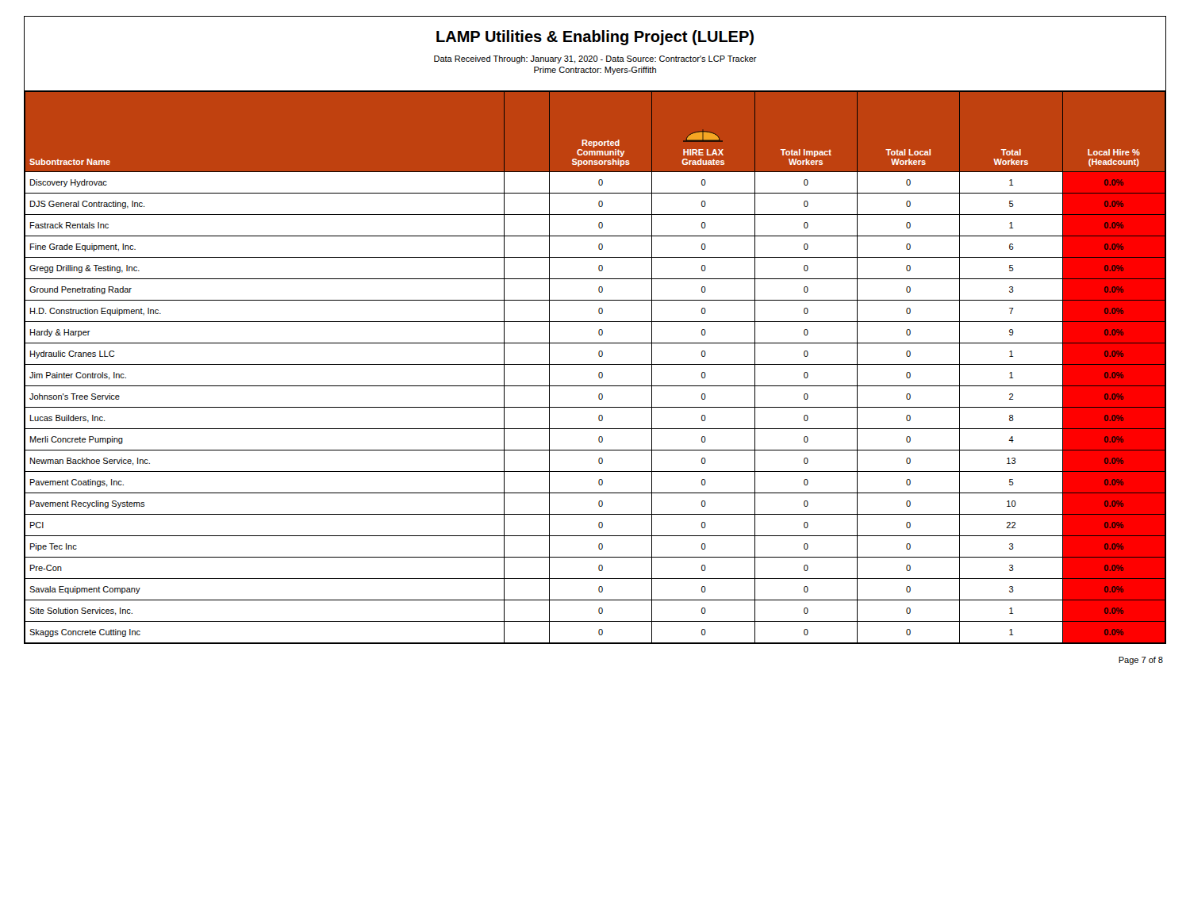LAMP Utilities & Enabling Project (LULEP)
Data Received Through: January 31, 2020 - Data Source: Contractor's LCP Tracker
Prime Contractor: Myers-Griffith
| Subontractor Name | | Reported Community Sponsorships | HIRE LAX Graduates | Total Impact Workers | Total Local Workers | Total Workers | Local Hire % (Headcount) |
| --- | --- | --- | --- | --- | --- | --- | --- |
| Discovery Hydrovac | | 0 | 0 | 0 | 0 | 1 | 0.0% |
| DJS General Contracting, Inc. | | 0 | 0 | 0 | 0 | 5 | 0.0% |
| Fastrack Rentals Inc | | 0 | 0 | 0 | 0 | 1 | 0.0% |
| Fine Grade Equipment, Inc. | | 0 | 0 | 0 | 0 | 6 | 0.0% |
| Gregg Drilling & Testing, Inc. | | 0 | 0 | 0 | 0 | 5 | 0.0% |
| Ground Penetrating Radar | | 0 | 0 | 0 | 0 | 3 | 0.0% |
| H.D. Construction Equipment, Inc. | | 0 | 0 | 0 | 0 | 7 | 0.0% |
| Hardy & Harper | | 0 | 0 | 0 | 0 | 9 | 0.0% |
| Hydraulic Cranes LLC | | 0 | 0 | 0 | 0 | 1 | 0.0% |
| Jim Painter Controls, Inc. | | 0 | 0 | 0 | 0 | 1 | 0.0% |
| Johnson's Tree Service | | 0 | 0 | 0 | 0 | 2 | 0.0% |
| Lucas Builders, Inc. | | 0 | 0 | 0 | 0 | 8 | 0.0% |
| Merli Concrete Pumping | | 0 | 0 | 0 | 0 | 4 | 0.0% |
| Newman Backhoe Service, Inc. | | 0 | 0 | 0 | 0 | 13 | 0.0% |
| Pavement Coatings, Inc. | | 0 | 0 | 0 | 0 | 5 | 0.0% |
| Pavement Recycling Systems | | 0 | 0 | 0 | 0 | 10 | 0.0% |
| PCI | | 0 | 0 | 0 | 0 | 22 | 0.0% |
| Pipe Tec Inc | | 0 | 0 | 0 | 0 | 3 | 0.0% |
| Pre-Con | | 0 | 0 | 0 | 0 | 3 | 0.0% |
| Savala Equipment Company | | 0 | 0 | 0 | 0 | 3 | 0.0% |
| Site Solution Services, Inc. | | 0 | 0 | 0 | 0 | 1 | 0.0% |
| Skaggs Concrete Cutting Inc | | 0 | 0 | 0 | 0 | 1 | 0.0% |
Page 7 of 8